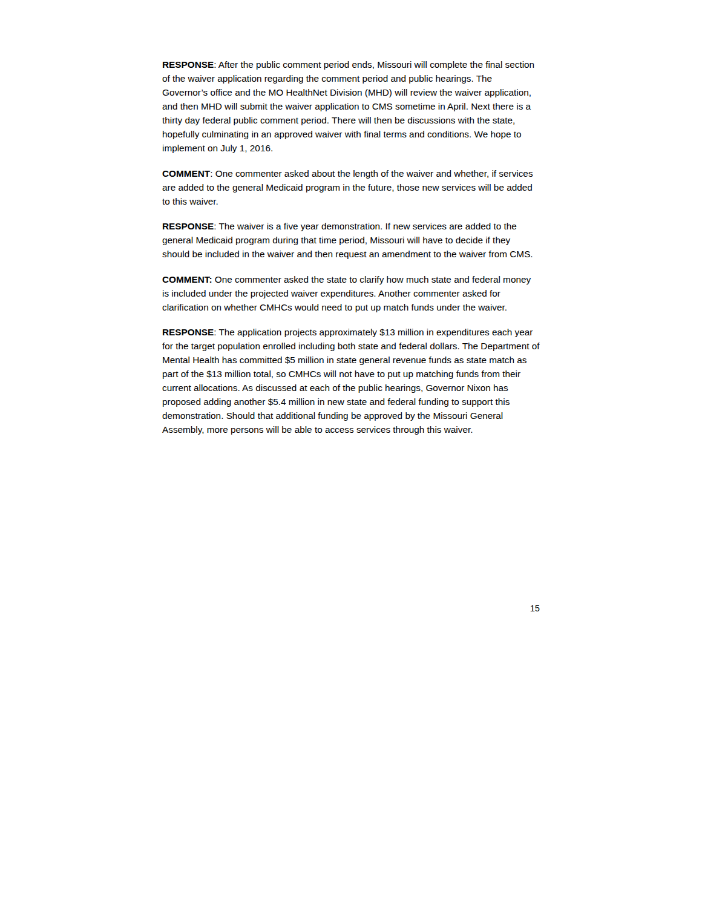RESPONSE: After the public comment period ends, Missouri will complete the final section of the waiver application regarding the comment period and public hearings. The Governor’s office and the MO HealthNet Division (MHD) will review the waiver application, and then MHD will submit the waiver application to CMS sometime in April. Next there is a thirty day federal public comment period. There will then be discussions with the state, hopefully culminating in an approved waiver with final terms and conditions. We hope to implement on July 1, 2016.
COMMENT: One commenter asked about the length of the waiver and whether, if services are added to the general Medicaid program in the future, those new services will be added to this waiver.
RESPONSE: The waiver is a five year demonstration. If new services are added to the general Medicaid program during that time period, Missouri will have to decide if they should be included in the waiver and then request an amendment to the waiver from CMS.
COMMENT: One commenter asked the state to clarify how much state and federal money is included under the projected waiver expenditures. Another commenter asked for clarification on whether CMHCs would need to put up match funds under the waiver.
RESPONSE: The application projects approximately $13 million in expenditures each year for the target population enrolled including both state and federal dollars. The Department of Mental Health has committed $5 million in state general revenue funds as state match as part of the $13 million total, so CMHCs will not have to put up matching funds from their current allocations. As discussed at each of the public hearings, Governor Nixon has proposed adding another $5.4 million in new state and federal funding to support this demonstration. Should that additional funding be approved by the Missouri General Assembly, more persons will be able to access services through this waiver.
15